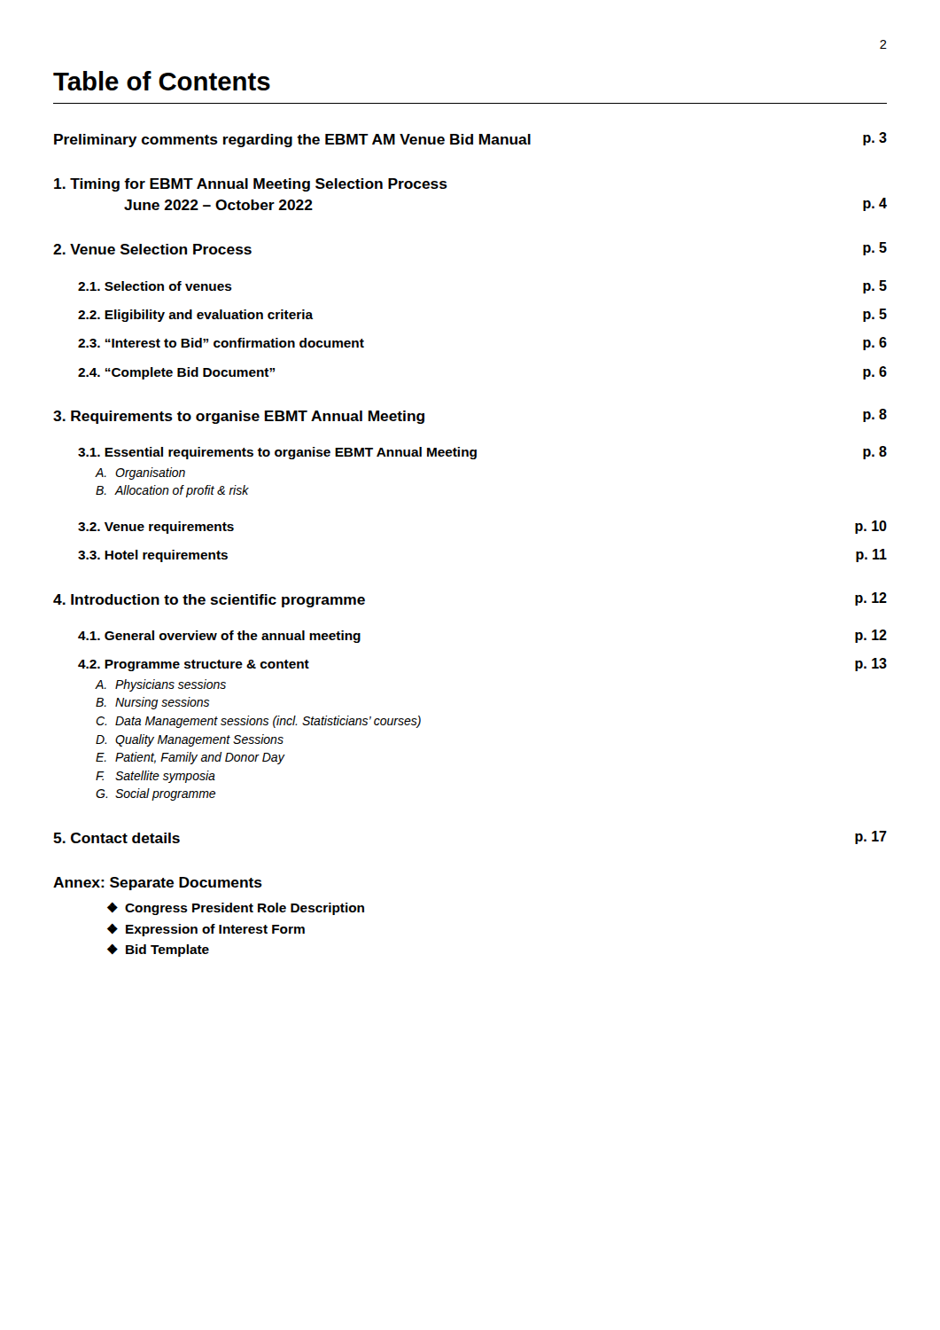2
Table of Contents
| Preliminary comments regarding the EBMT AM Venue Bid Manual | p. 3 |
| 1. Timing for EBMT Annual Meeting Selection Process | |
| June 2022 – October 2022 | p. 4 |
| 2. Venue Selection Process | p. 5 |
| 2.1. Selection of venues | p. 5 |
| 2.2. Eligibility and evaluation criteria | p. 5 |
| 2.3. “Interest to Bid” confirmation document | p. 6 |
| 2.4. “Complete Bid Document” | p. 6 |
| 3. Requirements to organise EBMT Annual Meeting | p. 8 |
| 3.1. Essential requirements to organise EBMT Annual Meeting | p. 8 |
A. Organisation
B. Allocation of profit & risk
| 3.2. Venue requirements | p. 10 |
| 3.3. Hotel requirements | p. 11 |
| 4. Introduction to the scientific programme | p. 12 |
| 4.1. General overview of the annual meeting | p. 12 |
| 4.2. Programme structure & content | p. 13 |
A. Physicians sessions
B. Nursing sessions
C. Data Management sessions (incl. Statisticians’ courses)
D. Quality Management Sessions
E. Patient, Family and Donor Day
F. Satellite symposia
G. Social programme
| 5. Contact details | p. 17 |
Annex: Separate Documents
Congress President Role Description
Expression of Interest Form
Bid Template